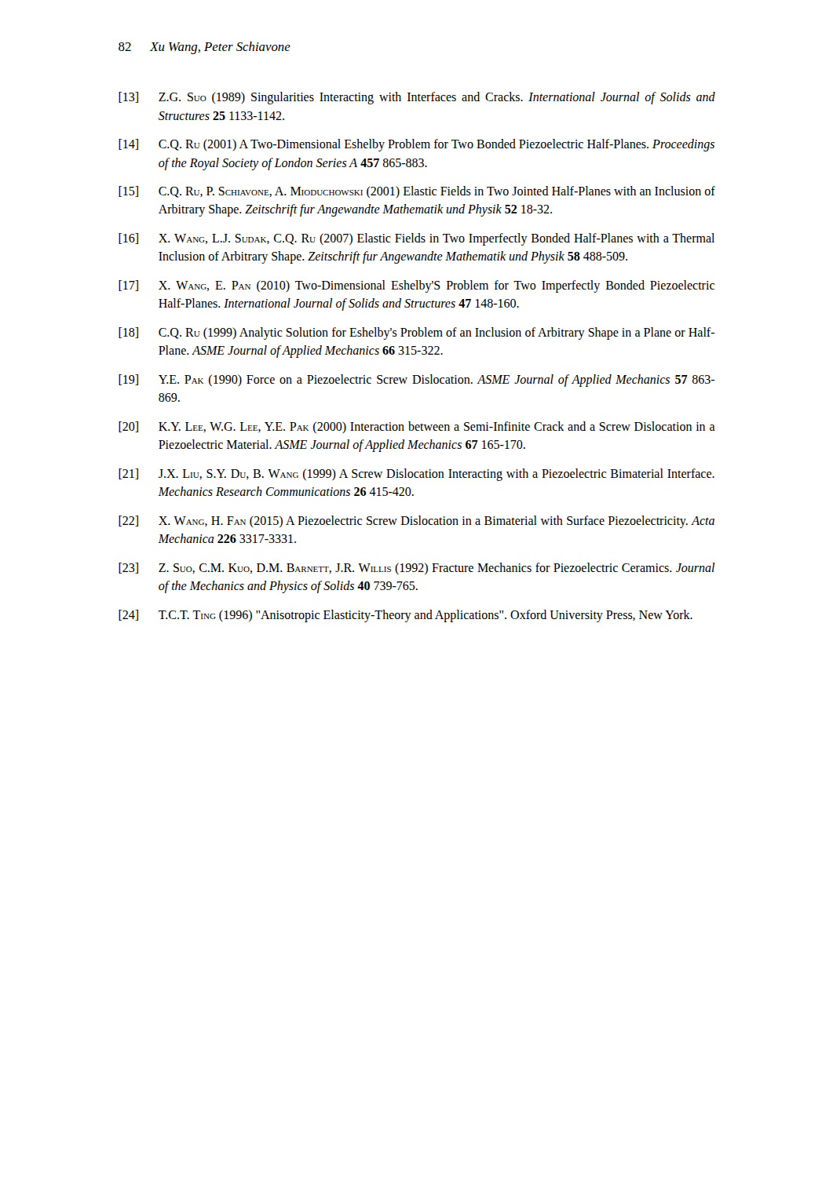82 Xu Wang, Peter Schiavone
[13] Z.G. Suo (1989) Singularities Interacting with Interfaces and Cracks. International Journal of Solids and Structures 25 1133-1142.
[14] C.Q. Ru (2001) A Two-Dimensional Eshelby Problem for Two Bonded Piezoelectric Half-Planes. Proceedings of the Royal Society of London Series A 457 865-883.
[15] C.Q. Ru, P. Schiavone, A. Mioduchowski (2001) Elastic Fields in Two Jointed Half-Planes with an Inclusion of Arbitrary Shape. Zeitschrift fur Angewandte Mathematik und Physik 52 18-32.
[16] X. Wang, L.J. Sudak, C.Q. Ru (2007) Elastic Fields in Two Imperfectly Bonded Half-Planes with a Thermal Inclusion of Arbitrary Shape. Zeitschrift fur Angewandte Mathematik und Physik 58 488-509.
[17] X. Wang, E. Pan (2010) Two-Dimensional Eshelby'S Problem for Two Imperfectly Bonded Piezoelectric Half-Planes. International Journal of Solids and Structures 47 148-160.
[18] C.Q. Ru (1999) Analytic Solution for Eshelby's Problem of an Inclusion of Arbitrary Shape in a Plane or Half-Plane. ASME Journal of Applied Mechanics 66 315-322.
[19] Y.E. Pak (1990) Force on a Piezoelectric Screw Dislocation. ASME Journal of Applied Mechanics 57 863-869.
[20] K.Y. Lee, W.G. Lee, Y.E. Pak (2000) Interaction between a Semi-Infinite Crack and a Screw Dislocation in a Piezoelectric Material. ASME Journal of Applied Mechanics 67 165-170.
[21] J.X. Liu, S.Y. Du, B. Wang (1999) A Screw Dislocation Interacting with a Piezoelectric Bimaterial Interface. Mechanics Research Communications 26 415-420.
[22] X. Wang, H. Fan (2015) A Piezoelectric Screw Dislocation in a Bimaterial with Surface Piezoelectricity. Acta Mechanica 226 3317-3331.
[23] Z. Suo, C.M. Kuo, D.M. Barnett, J.R. Willis (1992) Fracture Mechanics for Piezoelectric Ceramics. Journal of the Mechanics and Physics of Solids 40 739-765.
[24] T.C.T. Ting (1996) "Anisotropic Elasticity-Theory and Applications". Oxford University Press, New York.